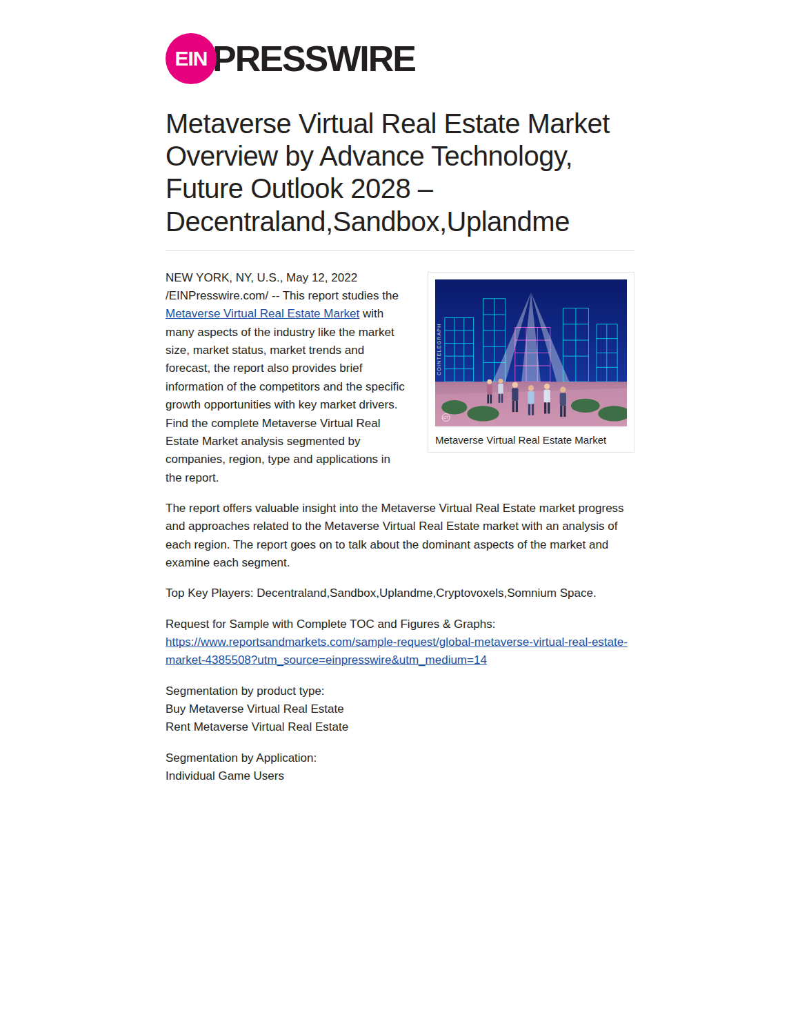EIN PRESSWIRE
Metaverse Virtual Real Estate Market Overview by Advance Technology, Future Outlook 2028 –Decentraland,Sandbox,Uplandme
Metaverse Virtual Real Estate Market
NEW YORK, NY, U.S., May 12, 2022 /EINPresswire.com/ -- This report studies the Metaverse Virtual Real Estate Market with many aspects of the industry like the market size, market status, market trends and forecast, the report also provides brief information of the competitors and the specific growth opportunities with key market drivers. Find the complete Metaverse Virtual Real Estate Market analysis segmented by companies, region, type and applications in the report.
The report offers valuable insight into the Metaverse Virtual Real Estate market progress and approaches related to the Metaverse Virtual Real Estate market with an analysis of each region. The report goes on to talk about the dominant aspects of the market and examine each segment.
Top Key Players: Decentraland,Sandbox,Uplandme,Cryptovoxels,Somnium Space.
Request for Sample with Complete TOC and Figures & Graphs:
https://www.reportsandmarkets.com/sample-request/global-metaverse-virtual-real-estate-market-4385508?utm_source=einpresswire&utm_medium=14
Segmentation by product type:
Buy Metaverse Virtual Real Estate
Rent Metaverse Virtual Real Estate
Segmentation by Application:
Individual Game Users